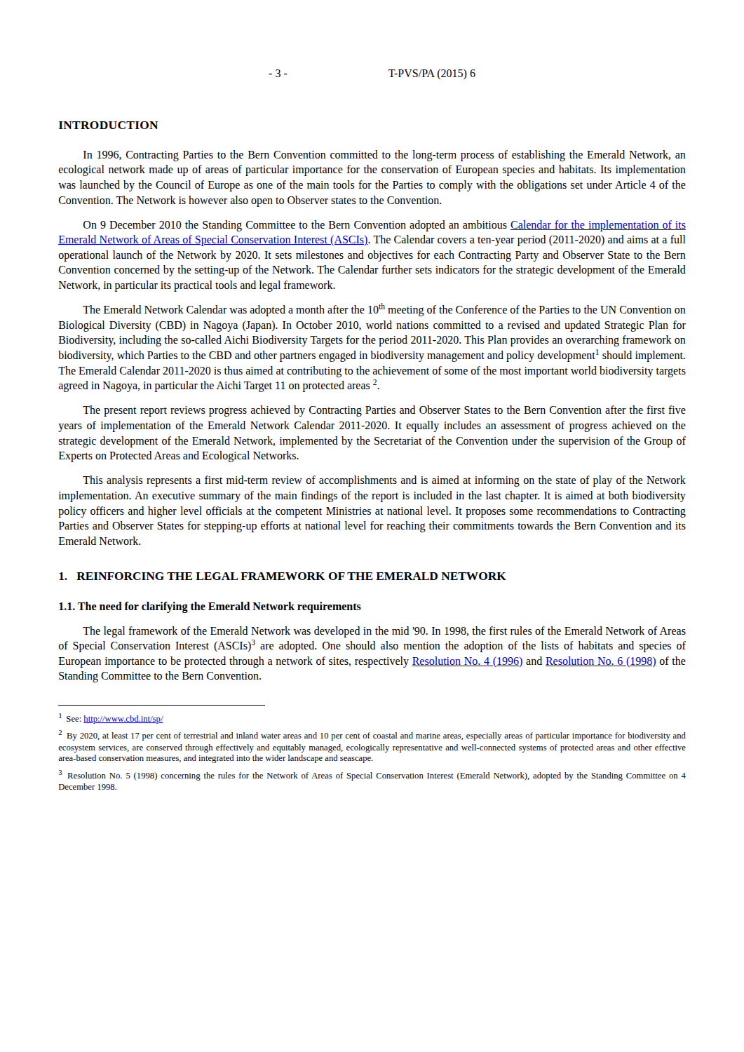- 3 - T-PVS/PA (2015) 6
INTRODUCTION
In 1996, Contracting Parties to the Bern Convention committed to the long-term process of establishing the Emerald Network, an ecological network made up of areas of particular importance for the conservation of European species and habitats. Its implementation was launched by the Council of Europe as one of the main tools for the Parties to comply with the obligations set under Article 4 of the Convention. The Network is however also open to Observer states to the Convention.
On 9 December 2010 the Standing Committee to the Bern Convention adopted an ambitious Calendar for the implementation of its Emerald Network of Areas of Special Conservation Interest (ASCIs). The Calendar covers a ten-year period (2011-2020) and aims at a full operational launch of the Network by 2020. It sets milestones and objectives for each Contracting Party and Observer State to the Bern Convention concerned by the setting-up of the Network. The Calendar further sets indicators for the strategic development of the Emerald Network, in particular its practical tools and legal framework.
The Emerald Network Calendar was adopted a month after the 10th meeting of the Conference of the Parties to the UN Convention on Biological Diversity (CBD) in Nagoya (Japan). In October 2010, world nations committed to a revised and updated Strategic Plan for Biodiversity, including the so-called Aichi Biodiversity Targets for the period 2011-2020. This Plan provides an overarching framework on biodiversity, which Parties to the CBD and other partners engaged in biodiversity management and policy development1 should implement. The Emerald Calendar 2011-2020 is thus aimed at contributing to the achievement of some of the most important world biodiversity targets agreed in Nagoya, in particular the Aichi Target 11 on protected areas 2.
The present report reviews progress achieved by Contracting Parties and Observer States to the Bern Convention after the first five years of implementation of the Emerald Network Calendar 2011-2020. It equally includes an assessment of progress achieved on the strategic development of the Emerald Network, implemented by the Secretariat of the Convention under the supervision of the Group of Experts on Protected Areas and Ecological Networks.
This analysis represents a first mid-term review of accomplishments and is aimed at informing on the state of play of the Network implementation. An executive summary of the main findings of the report is included in the last chapter. It is aimed at both biodiversity policy officers and higher level officials at the competent Ministries at national level. It proposes some recommendations to Contracting Parties and Observer States for stepping-up efforts at national level for reaching their commitments towards the Bern Convention and its Emerald Network.
1. REINFORCING THE LEGAL FRAMEWORK OF THE EMERALD NETWORK
1.1. The need for clarifying the Emerald Network requirements
The legal framework of the Emerald Network was developed in the mid '90. In 1998, the first rules of the Emerald Network of Areas of Special Conservation Interest (ASCIs)3 are adopted. One should also mention the adoption of the lists of habitats and species of European importance to be protected through a network of sites, respectively Resolution No. 4 (1996) and Resolution No. 6 (1998) of the Standing Committee to the Bern Convention.
1 See: http://www.cbd.int/sp/
2 By 2020, at least 17 per cent of terrestrial and inland water areas and 10 per cent of coastal and marine areas, especially areas of particular importance for biodiversity and ecosystem services, are conserved through effectively and equitably managed, ecologically representative and well-connected systems of protected areas and other effective area-based conservation measures, and integrated into the wider landscape and seascape.
3 Resolution No. 5 (1998) concerning the rules for the Network of Areas of Special Conservation Interest (Emerald Network), adopted by the Standing Committee on 4 December 1998.